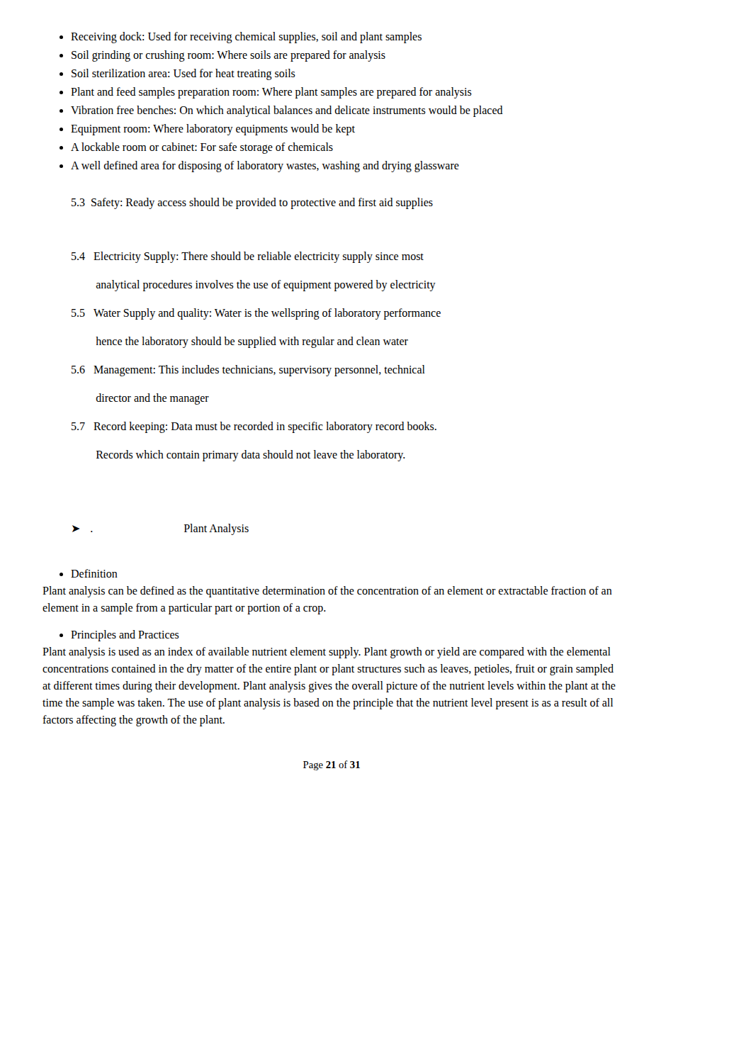Receiving dock: Used for receiving chemical supplies, soil and plant samples
Soil grinding or crushing room: Where soils are prepared for analysis
Soil sterilization area: Used for heat treating soils
Plant and feed samples preparation room: Where plant samples are prepared for analysis
Vibration free benches: On which analytical balances and delicate instruments would be placed
Equipment room: Where laboratory equipments would be kept
A lockable room or cabinet: For safe storage of chemicals
A well defined area for disposing of laboratory wastes, washing and drying glassware
5.3 Safety: Ready access should be provided to protective and first aid supplies
5.4 Electricity Supply: There should be reliable electricity supply since most
analytical procedures involves the use of equipment powered by electricity
5.5 Water Supply and quality: Water is the wellspring of laboratory performance
hence the laboratory should be supplied with regular and clean water
5.6 Management: This includes technicians, supervisory personnel, technical
director and the manager
5.7 Record keeping: Data must be recorded in specific laboratory record books.
Records which contain primary data should not leave the laboratory.
➤ . Plant Analysis
Definition
Plant analysis can be defined as the quantitative determination of the concentration of an element or extractable fraction of an element in a sample from a particular part or portion of a crop.
Principles and Practices
Plant analysis is used as an index of available nutrient element supply. Plant growth or yield are compared with the elemental concentrations contained in the dry matter of the entire plant or plant structures such as leaves, petioles, fruit or grain sampled at different times during their development. Plant analysis gives the overall picture of the nutrient levels within the plant at the time the sample was taken. The use of plant analysis is based on the principle that the nutrient level present is as a result of all factors affecting the growth of the plant.
Page 21 of 31